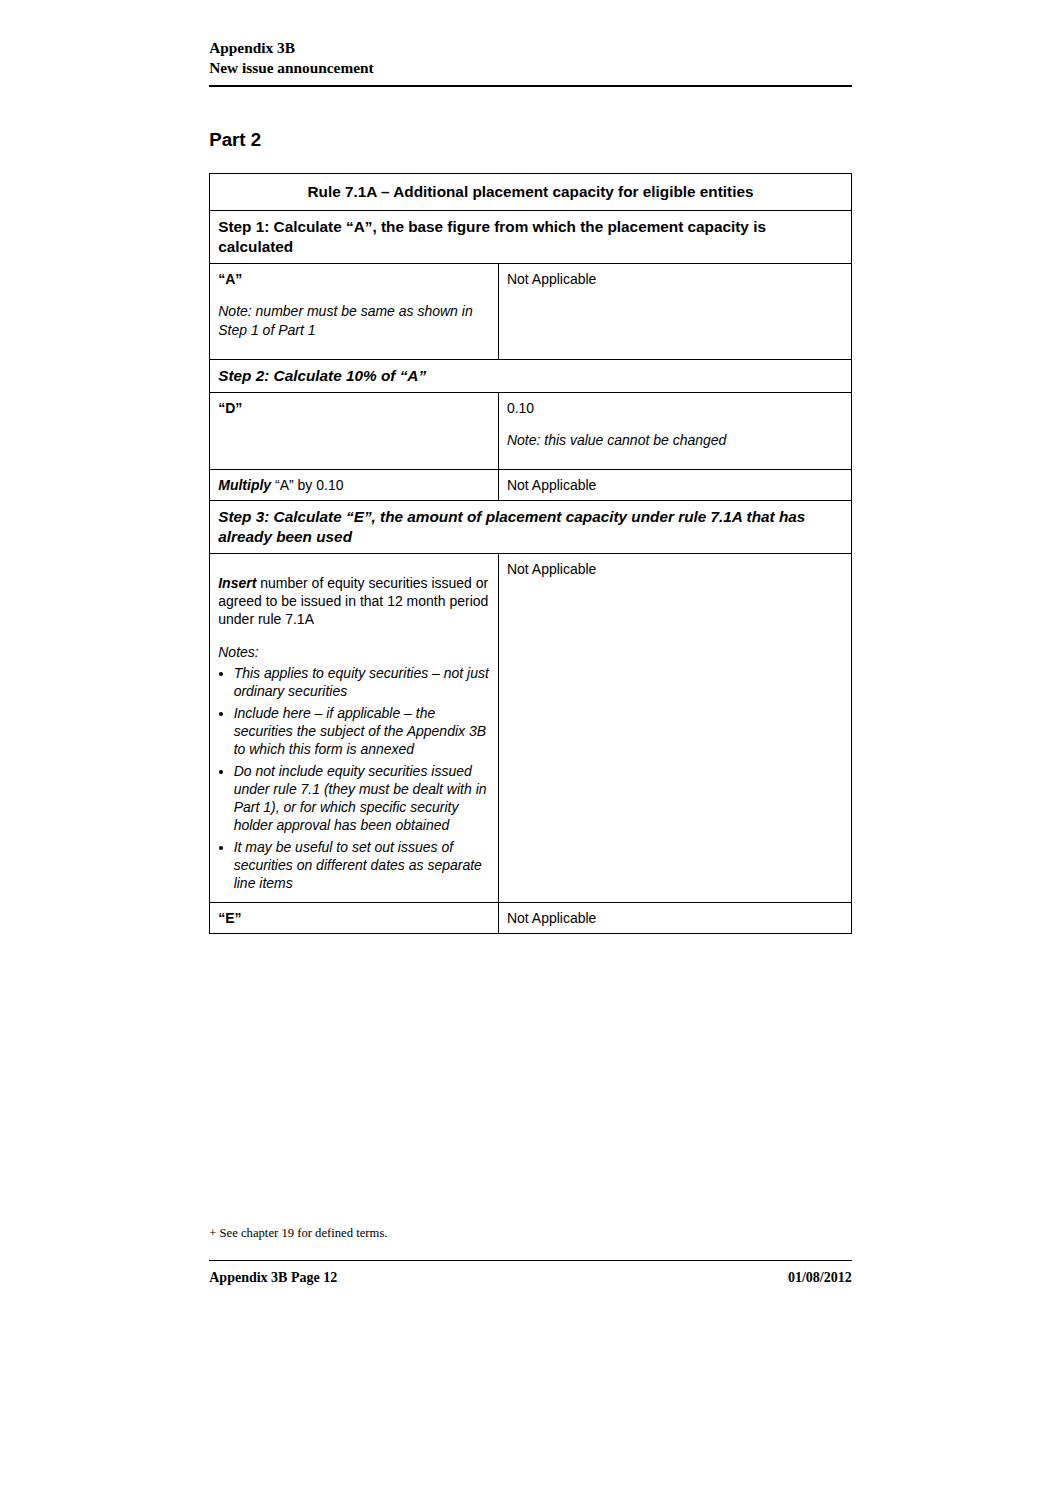Appendix 3B
New issue announcement
Part 2
| Rule 7.1A – Additional placement capacity for eligible entities |
| --- |
| Step 1: Calculate “A”, the base figure from which the placement capacity is calculated |
| “A” Note: number must be same as shown in Step 1 of Part 1 | Not Applicable |
| Step 2: Calculate 10% of “A” |
| “D” | 0.10 Note: this value cannot be changed |
| Multiply “A” by 0.10 | Not Applicable |
| Step 3: Calculate “E”, the amount of placement capacity under rule 7.1A that has already been used |
| Insert number of equity securities issued or agreed to be issued in that 12 month period under rule 7.1A Notes: This applies to equity securities – not just ordinary securities Include here – if applicable – the securities the subject of the Appendix 3B to which this form is annexed Do not include equity securities issued under rule 7.1 (they must be dealt with in Part 1), or for which specific security holder approval has been obtained It may be useful to set out issues of securities on different dates as separate line items | Not Applicable |
| “E” | Not Applicable |
+ See chapter 19 for defined terms.
Appendix 3B Page 12 01/08/2012